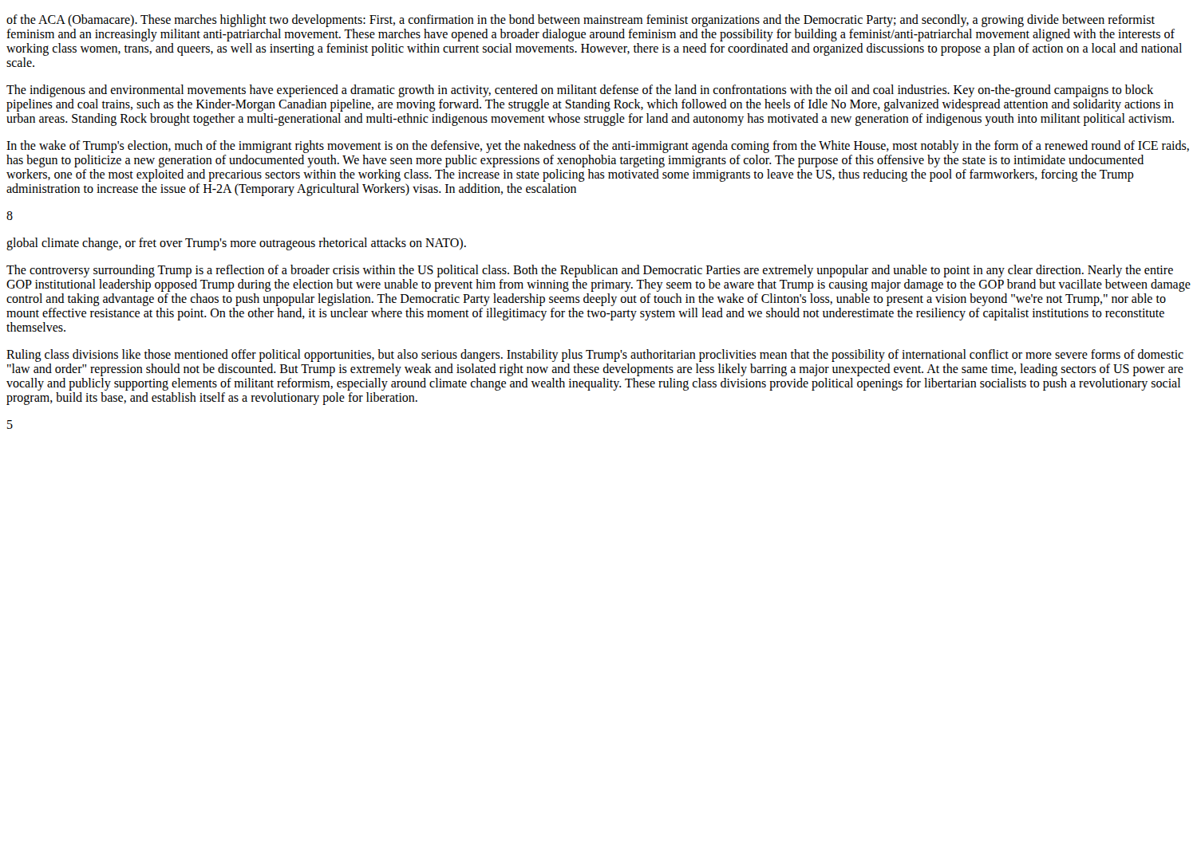of the ACA (Obamacare). These marches highlight two developments: First, a confirmation in the bond between mainstream feminist organizations and the Democratic Party; and secondly, a growing divide between reformist feminism and an increasingly militant anti-patriarchal movement. These marches have opened a broader dialogue around feminism and the possibility for building a feminist/anti-patriarchal movement aligned with the interests of working class women, trans, and queers, as well as inserting a feminist politic within current social movements. However, there is a need for coordinated and organized discussions to propose a plan of action on a local and national scale.
The indigenous and environmental movements have experienced a dramatic growth in activity, centered on militant defense of the land in confrontations with the oil and coal industries. Key on-the-ground campaigns to block pipelines and coal trains, such as the Kinder-Morgan Canadian pipeline, are moving forward. The struggle at Standing Rock, which followed on the heels of Idle No More, galvanized widespread attention and solidarity actions in urban areas. Standing Rock brought together a multi-generational and multi-ethnic indigenous movement whose struggle for land and autonomy has motivated a new generation of indigenous youth into militant political activism.
In the wake of Trump's election, much of the immigrant rights movement is on the defensive, yet the nakedness of the anti-immigrant agenda coming from the White House, most notably in the form of a renewed round of ICE raids, has begun to politicize a new generation of undocumented youth. We have seen more public expressions of xenophobia targeting immigrants of color. The purpose of this offensive by the state is to intimidate undocumented workers, one of the most exploited and precarious sectors within the working class. The increase in state policing has motivated some immigrants to leave the US, thus reducing the pool of farmworkers, forcing the Trump administration to increase the issue of H-2A (Temporary Agricultural Workers) visas. In addition, the escalation
8
global climate change, or fret over Trump's more outrageous rhetorical attacks on NATO).
The controversy surrounding Trump is a reflection of a broader crisis within the US political class. Both the Republican and Democratic Parties are extremely unpopular and unable to point in any clear direction. Nearly the entire GOP institutional leadership opposed Trump during the election but were unable to prevent him from winning the primary. They seem to be aware that Trump is causing major damage to the GOP brand but vacillate between damage control and taking advantage of the chaos to push unpopular legislation. The Democratic Party leadership seems deeply out of touch in the wake of Clinton's loss, unable to present a vision beyond "we're not Trump," nor able to mount effective resistance at this point. On the other hand, it is unclear where this moment of illegitimacy for the two-party system will lead and we should not underestimate the resiliency of capitalist institutions to reconstitute themselves.
Ruling class divisions like those mentioned offer political opportunities, but also serious dangers. Instability plus Trump's authoritarian proclivities mean that the possibility of international conflict or more severe forms of domestic "law and order" repression should not be discounted. But Trump is extremely weak and isolated right now and these developments are less likely barring a major unexpected event. At the same time, leading sectors of US power are vocally and publicly supporting elements of militant reformism, especially around climate change and wealth inequality. These ruling class divisions provide political openings for libertarian socialists to push a revolutionary social program, build its base, and establish itself as a revolutionary pole for liberation.
5